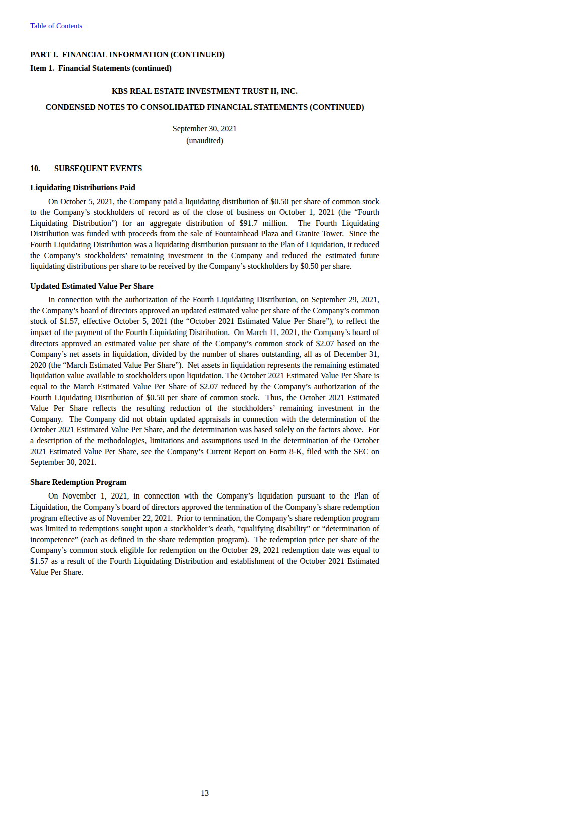Table of Contents
PART I. FINANCIAL INFORMATION (CONTINUED)
Item 1. Financial Statements (continued)
KBS REAL ESTATE INVESTMENT TRUST II, INC.
CONDENSED NOTES TO CONSOLIDATED FINANCIAL STATEMENTS (CONTINUED)
September 30, 2021
(unaudited)
10. SUBSEQUENT EVENTS
Liquidating Distributions Paid
On October 5, 2021, the Company paid a liquidating distribution of $0.50 per share of common stock to the Company’s stockholders of record as of the close of business on October 1, 2021 (the “Fourth Liquidating Distribution”) for an aggregate distribution of $91.7 million. The Fourth Liquidating Distribution was funded with proceeds from the sale of Fountainhead Plaza and Granite Tower. Since the Fourth Liquidating Distribution was a liquidating distribution pursuant to the Plan of Liquidation, it reduced the Company’s stockholders’ remaining investment in the Company and reduced the estimated future liquidating distributions per share to be received by the Company’s stockholders by $0.50 per share.
Updated Estimated Value Per Share
In connection with the authorization of the Fourth Liquidating Distribution, on September 29, 2021, the Company’s board of directors approved an updated estimated value per share of the Company’s common stock of $1.57, effective October 5, 2021 (the “October 2021 Estimated Value Per Share”), to reflect the impact of the payment of the Fourth Liquidating Distribution. On March 11, 2021, the Company’s board of directors approved an estimated value per share of the Company’s common stock of $2.07 based on the Company’s net assets in liquidation, divided by the number of shares outstanding, all as of December 31, 2020 (the “March Estimated Value Per Share”). Net assets in liquidation represents the remaining estimated liquidation value available to stockholders upon liquidation. The October 2021 Estimated Value Per Share is equal to the March Estimated Value Per Share of $2.07 reduced by the Company’s authorization of the Fourth Liquidating Distribution of $0.50 per share of common stock. Thus, the October 2021 Estimated Value Per Share reflects the resulting reduction of the stockholders’ remaining investment in the Company. The Company did not obtain updated appraisals in connection with the determination of the October 2021 Estimated Value Per Share, and the determination was based solely on the factors above. For a description of the methodologies, limitations and assumptions used in the determination of the October 2021 Estimated Value Per Share, see the Company’s Current Report on Form 8-K, filed with the SEC on September 30, 2021.
Share Redemption Program
On November 1, 2021, in connection with the Company’s liquidation pursuant to the Plan of Liquidation, the Company’s board of directors approved the termination of the Company’s share redemption program effective as of November 22, 2021. Prior to termination, the Company’s share redemption program was limited to redemptions sought upon a stockholder’s death, “qualifying disability” or “determination of incompetence” (each as defined in the share redemption program). The redemption price per share of the Company’s common stock eligible for redemption on the October 29, 2021 redemption date was equal to $1.57 as a result of the Fourth Liquidating Distribution and establishment of the October 2021 Estimated Value Per Share.
13